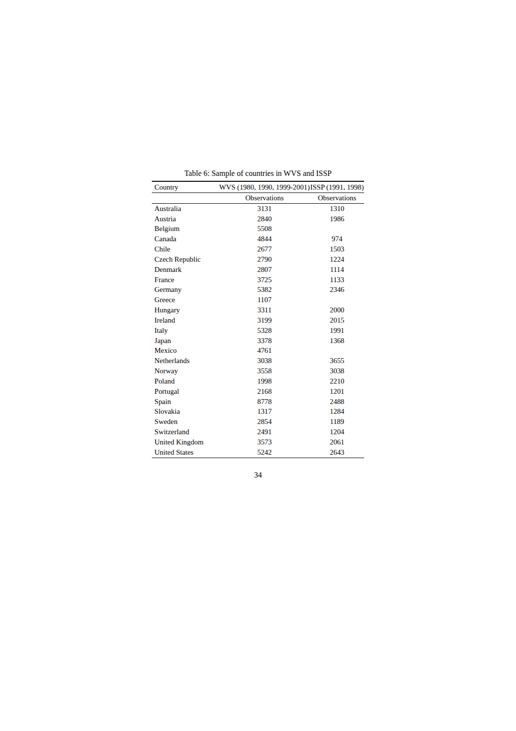Table 6: Sample of countries in WVS and ISSP
| Country | WVS (1980, 1990, 1999-2001) | ISSP (1991, 1998) |
| | Observations | Observations |
| Australia | 3131 | 1310 |
| Austria | 2840 | 1986 |
| Belgium | 5508 | |
| Canada | 4844 | 974 |
| Chile | 2677 | 1503 |
| Czech Republic | 2790 | 1224 |
| Denmark | 2807 | 1114 |
| France | 3725 | 1133 |
| Germany | 5382 | 2346 |
| Greece | 1107 | |
| Hungary | 3311 | 2000 |
| Ireland | 3199 | 2015 |
| Italy | 5328 | 1991 |
| Japan | 3378 | 1368 |
| Mexico | 4761 | |
| Netherlands | 3038 | 3655 |
| Norway | 3558 | 3038 |
| Poland | 1998 | 2210 |
| Portugal | 2168 | 1201 |
| Spain | 8778 | 2488 |
| Slovakia | 1317 | 1284 |
| Sweden | 2854 | 1189 |
| Switzerland | 2491 | 1204 |
| United Kingdom | 3573 | 2061 |
| United States | 5242 | 2643 |
34